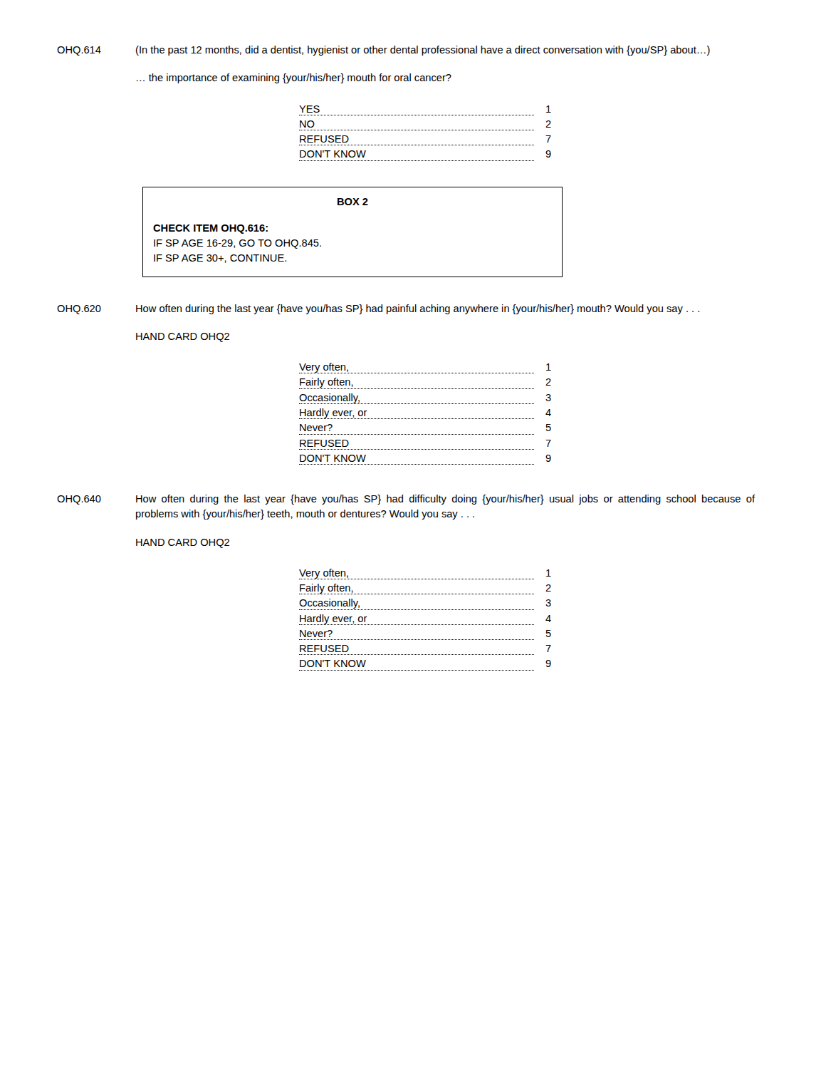OHQ.614
(In the past 12 months, did a dentist, hygienist or other dental professional have a direct conversation with {you/SP} about…)
… the importance of examining {your/his/her} mouth for oral cancer?
| YES | 1 |
| NO | 2 |
| REFUSED | 7 |
| DON'T KNOW | 9 |
BOX 2
CHECK ITEM OHQ.616:
IF SP AGE 16-29, GO TO OHQ.845.
IF SP AGE 30+, CONTINUE.
OHQ.620
How often during the last year {have you/has SP} had painful aching anywhere in {your/his/her} mouth? Would you say . . .
HAND CARD OHQ2
| Very often, | 1 |
| Fairly often, | 2 |
| Occasionally, | 3 |
| Hardly ever, or | 4 |
| Never? | 5 |
| REFUSED | 7 |
| DON'T KNOW | 9 |
OHQ.640
How often during the last year {have you/has SP} had difficulty doing {your/his/her} usual jobs or attending school because of problems with {your/his/her} teeth, mouth or dentures? Would you say . . .
HAND CARD OHQ2
| Very often, | 1 |
| Fairly often, | 2 |
| Occasionally, | 3 |
| Hardly ever, or | 4 |
| Never? | 5 |
| REFUSED | 7 |
| DON'T KNOW | 9 |